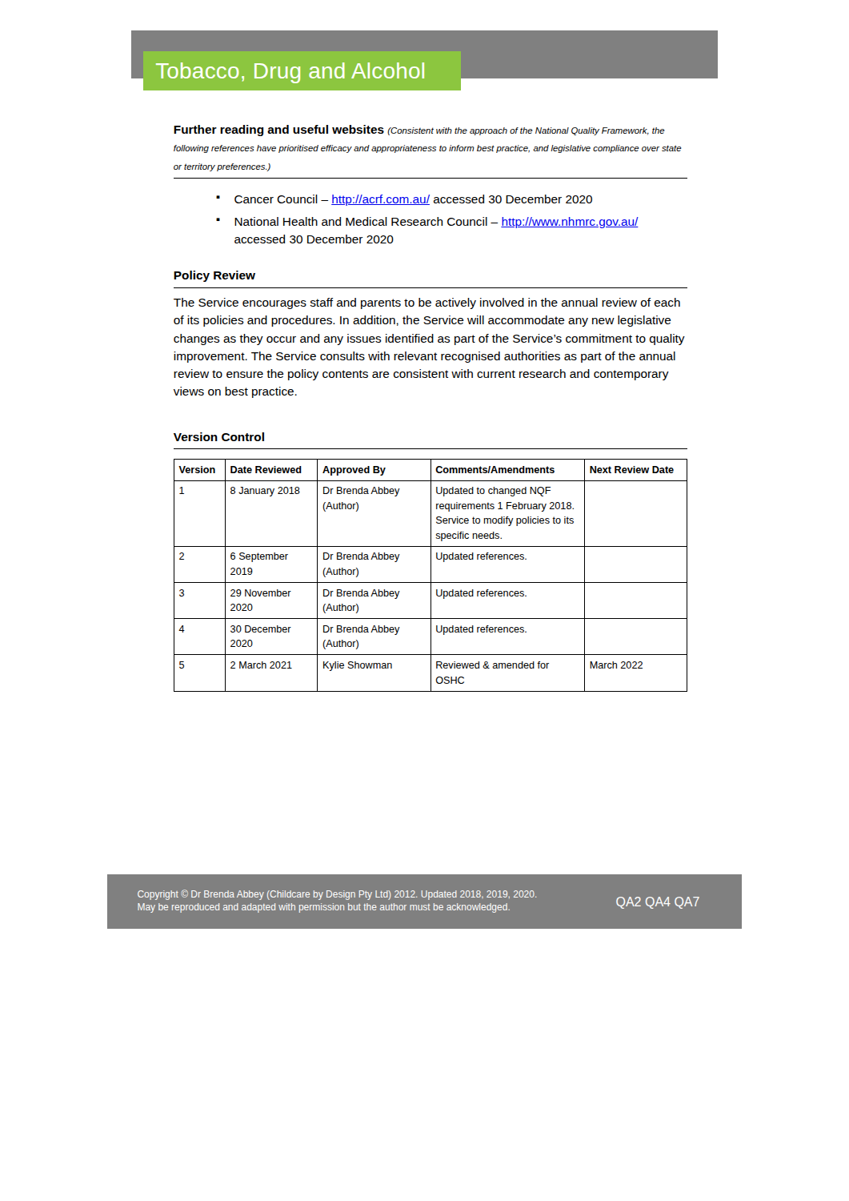Tobacco, Drug and Alcohol
Further reading and useful websites (Consistent with the approach of the National Quality Framework, the following references have prioritised efficacy and appropriateness to inform best practice, and legislative compliance over state or territory preferences.)
Cancer Council – http://acrf.com.au/ accessed 30 December 2020
National Health and Medical Research Council – http://www.nhmrc.gov.au/ accessed 30 December 2020
Policy Review
The Service encourages staff and parents to be actively involved in the annual review of each of its policies and procedures. In addition, the Service will accommodate any new legislative changes as they occur and any issues identified as part of the Service’s commitment to quality improvement. The Service consults with relevant recognised authorities as part of the annual review to ensure the policy contents are consistent with current research and contemporary views on best practice.
Version Control
| Version | Date Reviewed | Approved By | Comments/Amendments | Next Review Date |
| --- | --- | --- | --- | --- |
| 1 | 8 January 2018 | Dr Brenda Abbey (Author) | Updated to changed NQF requirements 1 February 2018. Service to modify policies to its specific needs. | |
| 2 | 6 September 2019 | Dr Brenda Abbey (Author) | Updated references. | |
| 3 | 29 November 2020 | Dr Brenda Abbey (Author) | Updated references. | |
| 4 | 30 December 2020 | Dr Brenda Abbey (Author) | Updated references. | |
| 5 | 2 March 2021 | Kylie Showman | Reviewed & amended for OSHC | March 2022 |
Copyright © Dr Brenda Abbey (Childcare by Design Pty Ltd) 2012. Updated 2018, 2019, 2020.
May be reproduced and adapted with permission but the author must be acknowledged.
QA2 QA4 QA7